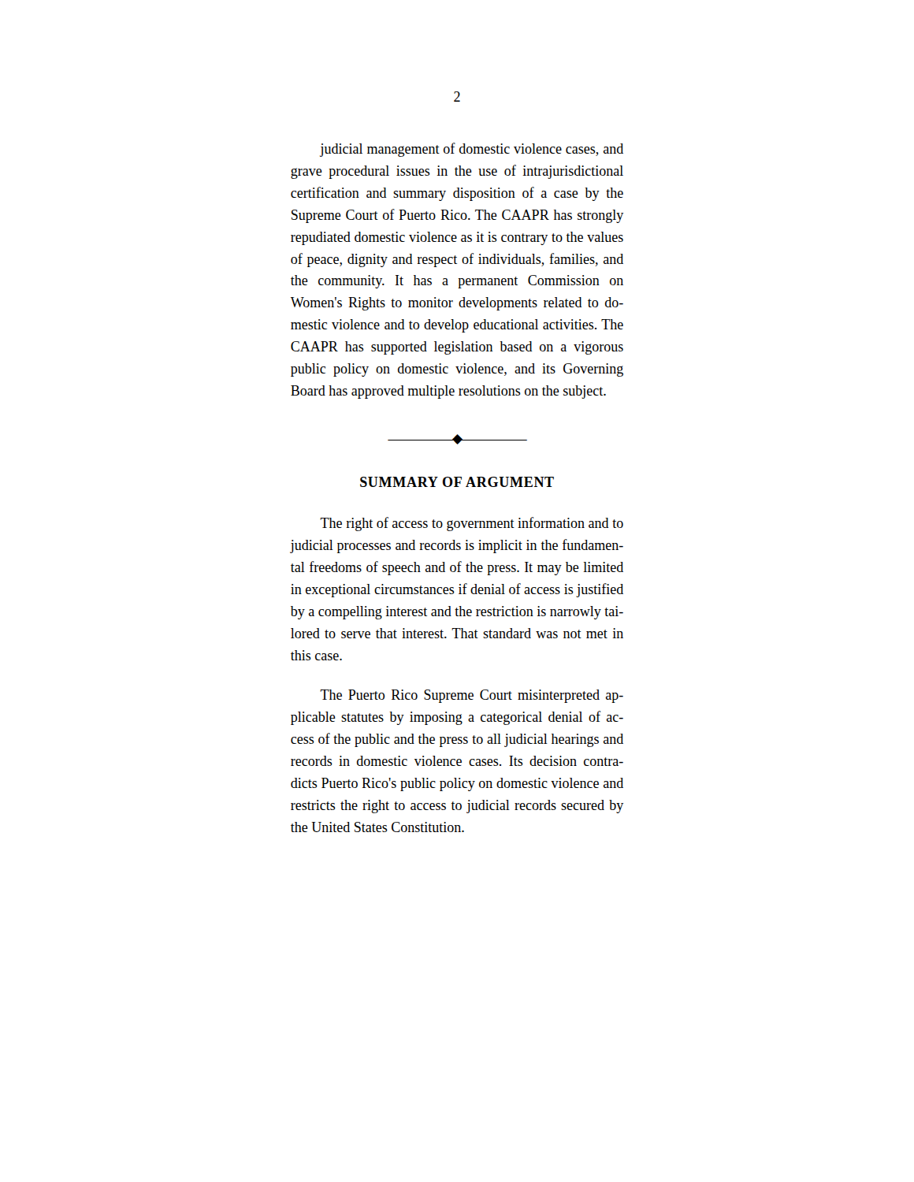2
judicial management of domestic violence cases, and grave procedural issues in the use of intrajurisdictional certification and summary disposition of a case by the Supreme Court of Puerto Rico. The CAAPR has strongly repudiated domestic violence as it is contrary to the values of peace, dignity and respect of individuals, families, and the community. It has a permanent Commission on Women's Rights to monitor developments related to domestic violence and to develop educational activities. The CAAPR has supported legislation based on a vigorous public policy on domestic violence, and its Governing Board has approved multiple resolutions on the subject.
—————◆—————
SUMMARY OF ARGUMENT
The right of access to government information and to judicial processes and records is implicit in the fundamental freedoms of speech and of the press. It may be limited in exceptional circumstances if denial of access is justified by a compelling interest and the restriction is narrowly tailored to serve that interest. That standard was not met in this case.
The Puerto Rico Supreme Court misinterpreted applicable statutes by imposing a categorical denial of access of the public and the press to all judicial hearings and records in domestic violence cases. Its decision contradicts Puerto Rico's public policy on domestic violence and restricts the right to access to judicial records secured by the United States Constitution.